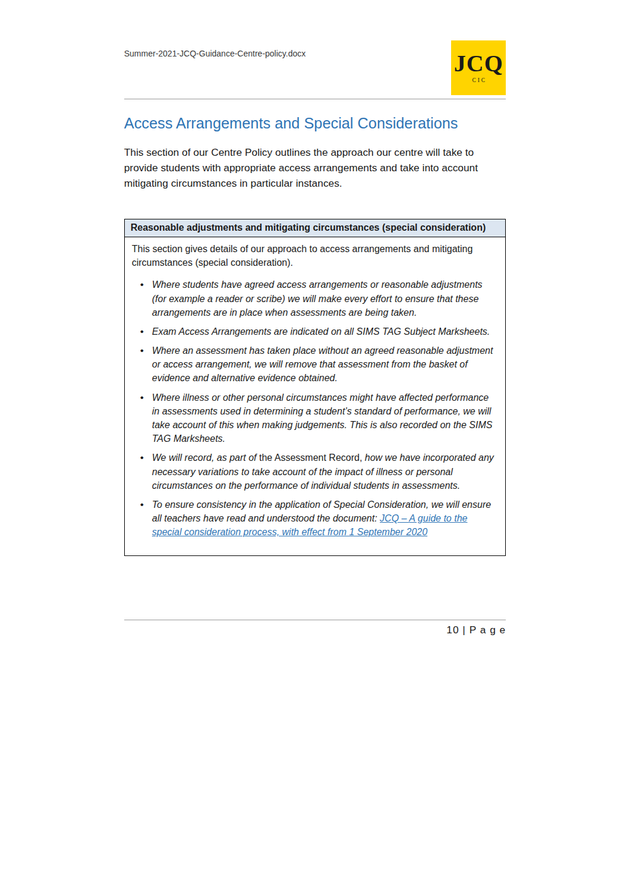Summer-2021-JCQ-Guidance-Centre-policy.docx
JCQ
CIC
Access Arrangements and Special Considerations
This section of our Centre Policy outlines the approach our centre will take to provide students with appropriate access arrangements and take into account mitigating circumstances in particular instances.
Reasonable adjustments and mitigating circumstances (special consideration)
This section gives details of our approach to access arrangements and mitigating circumstances (special consideration).
Where students have agreed access arrangements or reasonable adjustments (for example a reader or scribe) we will make every effort to ensure that these arrangements are in place when assessments are being taken.
Exam Access Arrangements are indicated on all SIMS TAG Subject Marksheets.
Where an assessment has taken place without an agreed reasonable adjustment or access arrangement, we will remove that assessment from the basket of evidence and alternative evidence obtained.
Where illness or other personal circumstances might have affected performance in assessments used in determining a student’s standard of performance, we will take account of this when making judgements. This is also recorded on the SIMS TAG Marksheets.
We will record, as part of the Assessment Record, how we have incorporated any necessary variations to take account of the impact of illness or personal circumstances on the performance of individual students in assessments.
To ensure consistency in the application of Special Consideration, we will ensure all teachers have read and understood the document: JCQ – A guide to the special consideration process, with effect from 1 September 2020
10 | P a g e